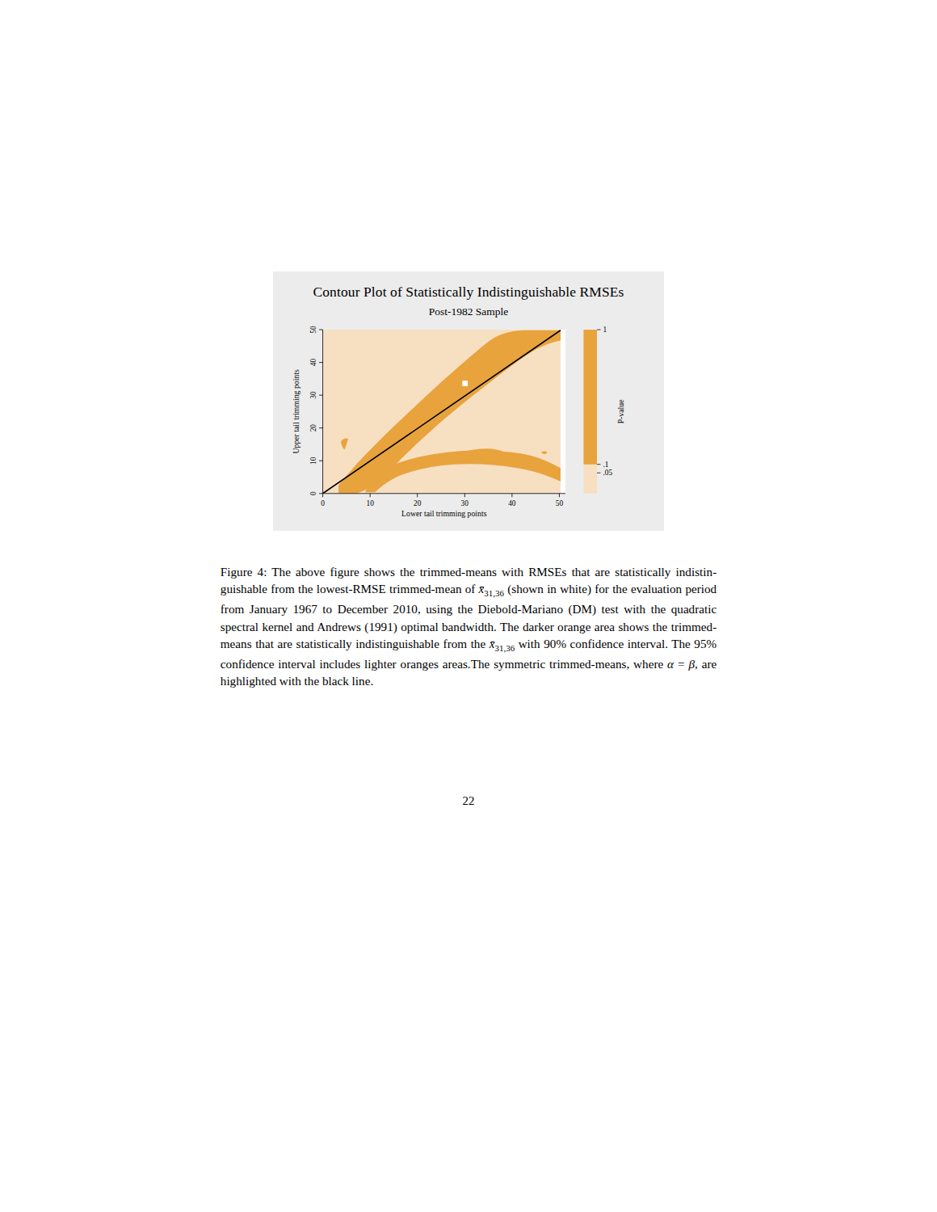Contour Plot of Statistically Indistinguishable RMSEs
Post-1982 Sample
0 10 20 30 40 50 Lower tail trimming points 0 10 20 30 40 50 Upper tail trimming points 1 .1 .05 P-value
Figure 4: The above figure shows the trimmed-means with RMSEs that are statistically indistinguishable from the lowest-RMSE trimmed-mean of x̄31,36 (shown in white) for the evaluation period from January 1967 to December 2010, using the Diebold-Mariano (DM) test with the quadratic spectral kernel and Andrews (1991) optimal bandwidth. The darker orange area shows the trimmed-means that are statistically indistinguishable from the x̄31,36 with 90% confidence interval. The 95% confidence interval includes lighter oranges areas.The symmetric trimmed-means, where α = β, are highlighted with the black line.
22